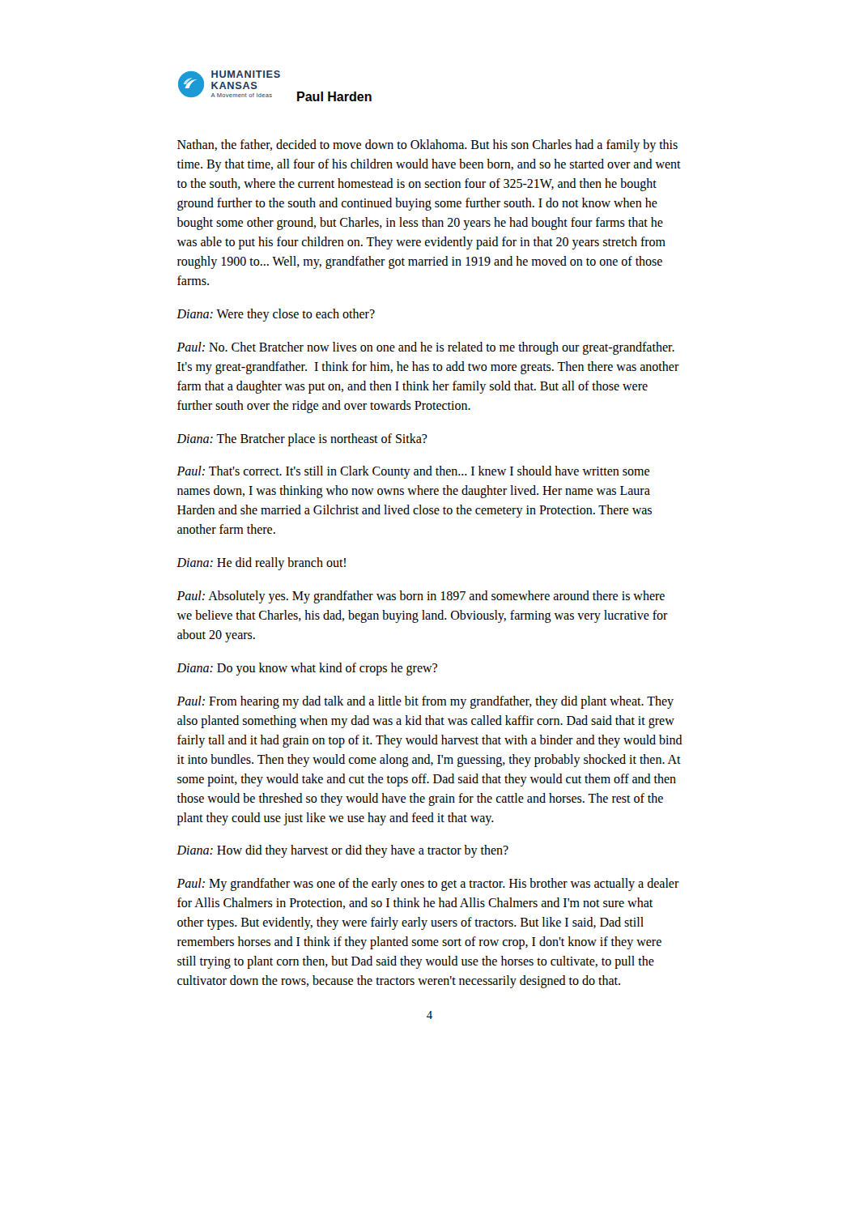HUMANITIES KANSAS A Movement of Ideas
Paul Harden
Nathan, the father, decided to move down to Oklahoma. But his son Charles had a family by this time. By that time, all four of his children would have been born, and so he started over and went to the south, where the current homestead is on section four of 325-21W, and then he bought ground further to the south and continued buying some further south. I do not know when he bought some other ground, but Charles, in less than 20 years he had bought four farms that he was able to put his four children on. They were evidently paid for in that 20 years stretch from roughly 1900 to... Well, my, grandfather got married in 1919 and he moved on to one of those farms.
Diana: Were they close to each other?
Paul: No. Chet Bratcher now lives on one and he is related to me through our great-grandfather. It's my great-grandfather. I think for him, he has to add two more greats. Then there was another farm that a daughter was put on, and then I think her family sold that. But all of those were further south over the ridge and over towards Protection.
Diana: The Bratcher place is northeast of Sitka?
Paul: That's correct. It's still in Clark County and then... I knew I should have written some names down, I was thinking who now owns where the daughter lived. Her name was Laura Harden and she married a Gilchrist and lived close to the cemetery in Protection. There was another farm there.
Diana: He did really branch out!
Paul: Absolutely yes. My grandfather was born in 1897 and somewhere around there is where we believe that Charles, his dad, began buying land. Obviously, farming was very lucrative for about 20 years.
Diana: Do you know what kind of crops he grew?
Paul: From hearing my dad talk and a little bit from my grandfather, they did plant wheat. They also planted something when my dad was a kid that was called kaffir corn. Dad said that it grew fairly tall and it had grain on top of it. They would harvest that with a binder and they would bind it into bundles. Then they would come along and, I'm guessing, they probably shocked it then. At some point, they would take and cut the tops off. Dad said that they would cut them off and then those would be threshed so they would have the grain for the cattle and horses. The rest of the plant they could use just like we use hay and feed it that way.
Diana: How did they harvest or did they have a tractor by then?
Paul: My grandfather was one of the early ones to get a tractor. His brother was actually a dealer for Allis Chalmers in Protection, and so I think he had Allis Chalmers and I'm not sure what other types. But evidently, they were fairly early users of tractors. But like I said, Dad still remembers horses and I think if they planted some sort of row crop, I don't know if they were still trying to plant corn then, but Dad said they would use the horses to cultivate, to pull the cultivator down the rows, because the tractors weren't necessarily designed to do that.
4